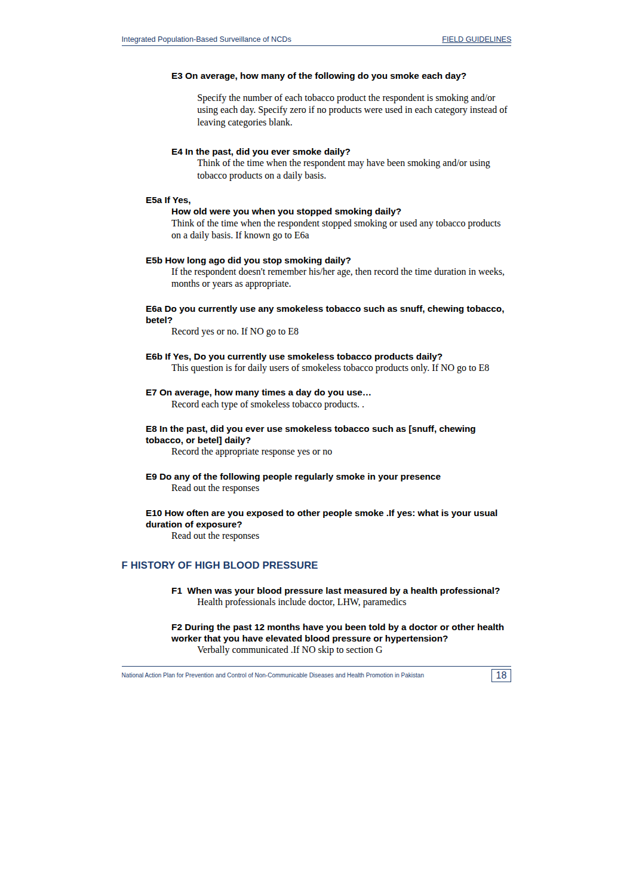Integrated Population-Based Surveillance of NCDs
FIELD GUIDELINES
E3 On average, how many of the following do you smoke each day?
Specify the number of each tobacco product the respondent is smoking and/or using each day. Specify zero if no products were used in each category instead of leaving categories blank.
E4 In the past, did you ever smoke daily?
Think of the time when the respondent may have been smoking and/or using tobacco products on a daily basis.
E5a If Yes,
How old were you when you stopped smoking daily?
Think of the time when the respondent stopped smoking or used any tobacco products on a daily basis. If known go to E6a
E5b How long ago did you stop smoking daily?
If the respondent doesn't remember his/her age, then record the time duration in weeks, months or years as appropriate.
E6a Do you currently use any smokeless tobacco such as snuff, chewing tobacco, betel?
Record yes or no. If NO go to E8
E6b If Yes, Do you currently use smokeless tobacco products daily?
This question is for daily users of smokeless tobacco products only. If NO go to E8
E7 On average, how many times a day do you use…
Record each type of smokeless tobacco products. .
E8 In the past, did you ever use smokeless tobacco such as [snuff, chewing tobacco, or betel] daily?
Record the appropriate response yes or no
E9 Do any of the following people regularly smoke in your presence
Read out the responses
E10 How often are you exposed to other people smoke .If yes: what is your usual duration of exposure?
Read out the responses
F HISTORY OF HIGH BLOOD PRESSURE
F1 When was your blood pressure last measured by a health professional?
Health professionals include doctor, LHW, paramedics
F2 During the past 12 months have you been told by a doctor or other health worker that you have elevated blood pressure or hypertension?
Verbally communicated .If NO skip to section G
National Action Plan for Prevention and Control of Non-Communicable Diseases and Health Promotion in Pakistan
18